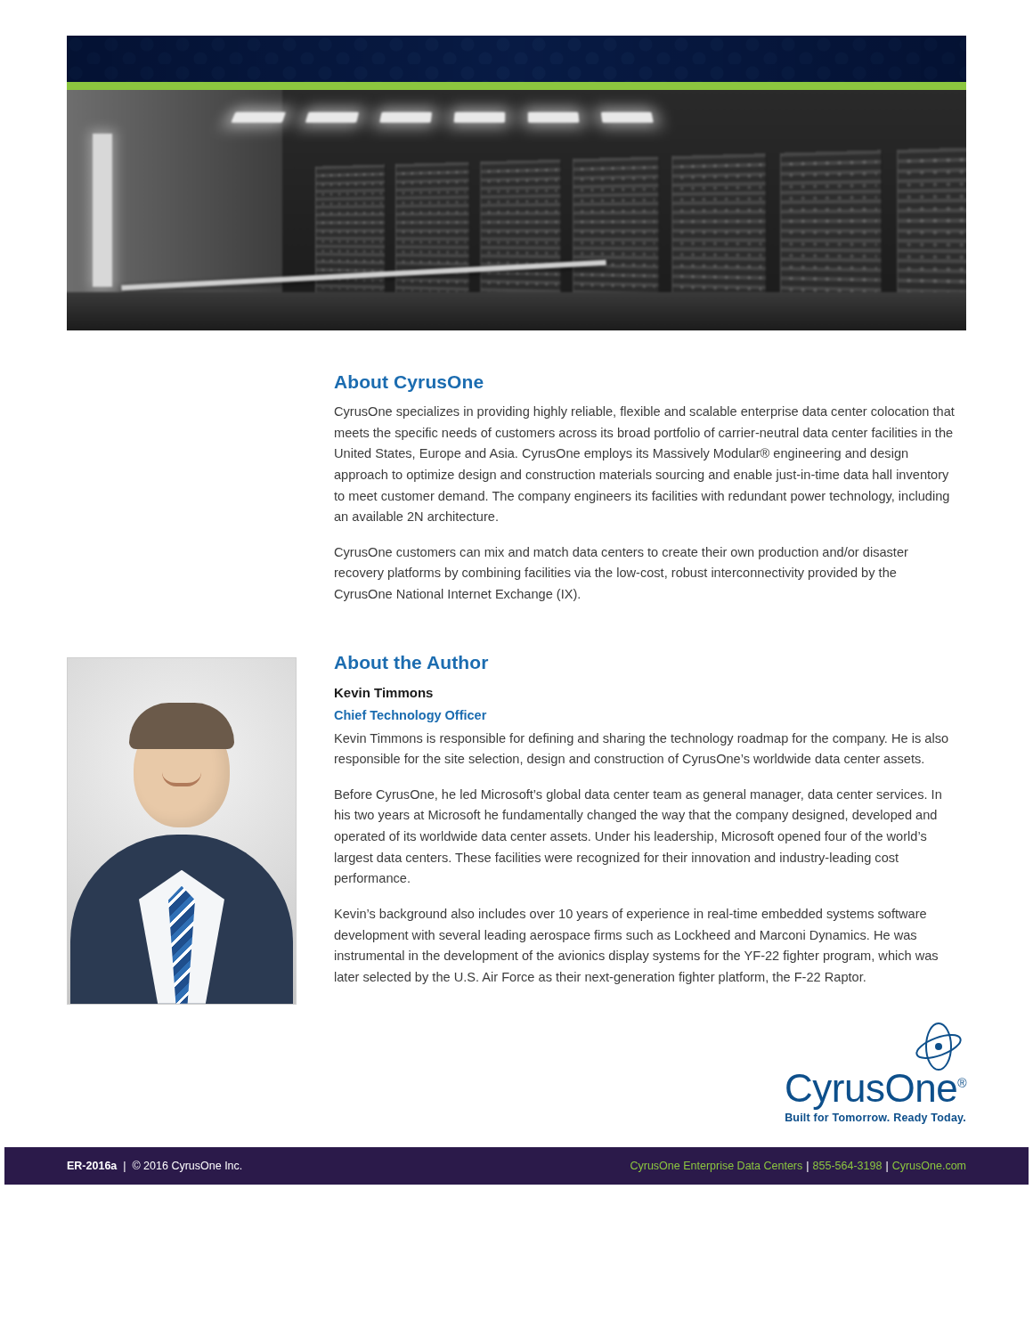About CyrusOne
CyrusOne specializes in providing highly reliable, flexible and scalable enterprise data center colocation that meets the specific needs of customers across its broad portfolio of carrier-neutral data center facilities in the United States, Europe and Asia. CyrusOne employs its Massively Modular® engineering and design approach to optimize design and construction materials sourcing and enable just-in-time data hall inventory to meet customer demand. The company engineers its facilities with redundant power technology, including an available 2N architecture.
CyrusOne customers can mix and match data centers to create their own production and/or disaster recovery platforms by combining facilities via the low-cost, robust interconnectivity provided by the CyrusOne National Internet Exchange (IX).
About the Author
Kevin Timmons
Chief Technology Officer
Kevin Timmons is responsible for defining and sharing the technology roadmap for the company. He is also responsible for the site selection, design and construction of CyrusOne’s worldwide data center assets.
Before CyrusOne, he led Microsoft’s global data center team as general manager, data center services. In his two years at Microsoft he fundamentally changed the way that the company designed, developed and operated of its worldwide data center assets. Under his leadership, Microsoft opened four of the world’s largest data centers. These facilities were recognized for their innovation and industry-leading cost performance.
Kevin’s background also includes over 10 years of experience in real-time embedded systems software development with several leading aerospace firms such as Lockheed and Marconi Dynamics. He was instrumental in the development of the avionics display systems for the YF-22 fighter program, which was later selected by the U.S. Air Force as their next-generation fighter platform, the F-22 Raptor.
CyrusOne®
Built for Tomorrow. Ready Today.
ER-2016a | © 2016 CyrusOne Inc.
CyrusOne Enterprise Data Centers|855-564-3198|CyrusOne.com